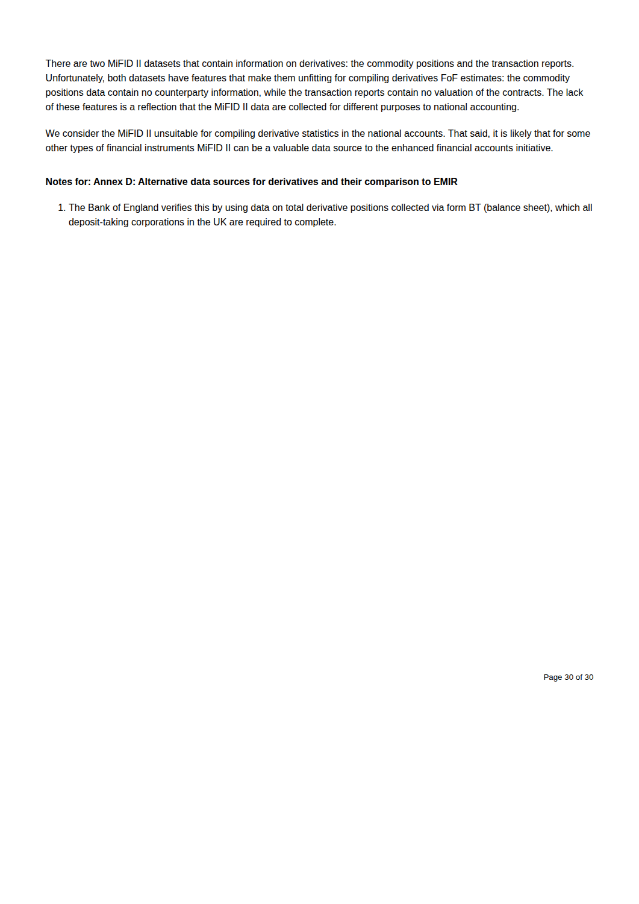There are two MiFID II datasets that contain information on derivatives: the commodity positions and the transaction reports. Unfortunately, both datasets have features that make them unfitting for compiling derivatives FoF estimates: the commodity positions data contain no counterparty information, while the transaction reports contain no valuation of the contracts. The lack of these features is a reflection that the MiFID II data are collected for different purposes to national accounting.
We consider the MiFID II unsuitable for compiling derivative statistics in the national accounts. That said, it is likely that for some other types of financial instruments MiFID II can be a valuable data source to the enhanced financial accounts initiative.
Notes for: Annex D: Alternative data sources for derivatives and their comparison to EMIR
The Bank of England verifies this by using data on total derivative positions collected via form BT (balance sheet), which all deposit-taking corporations in the UK are required to complete.
Page 30 of 30